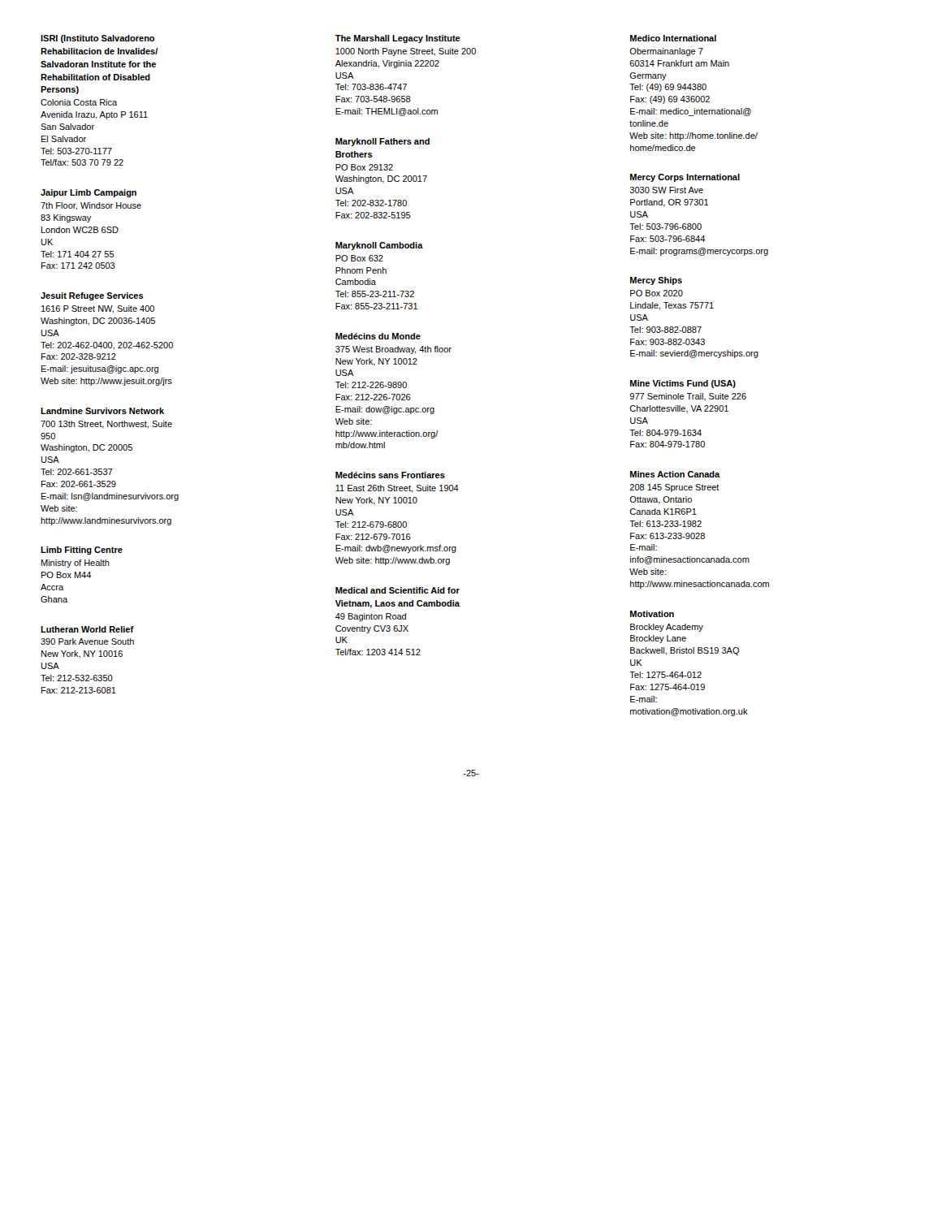ISRI (Instituto Salvadoreno
Rehabilitacion de Invalides/
Salvadoran Institute for the
Rehabilitation of Disabled
Persons)
Colonia Costa Rica
Avenida Irazu, Apto P 1611
San Salvador
El Salvador
Tel: 503-270-1177
Tel/fax: 503 70 79 22
Jaipur Limb Campaign
7th Floor, Windsor House
83 Kingsway
London WC2B 6SD
UK
Tel: 171 404 27 55
Fax: 171 242 0503
Jesuit Refugee Services
1616 P Street NW, Suite 400
Washington, DC 20036-1405
USA
Tel: 202-462-0400, 202-462-5200
Fax: 202-328-9212
E-mail: jesuitusa@igc.apc.org
Web site: http://www.jesuit.org/jrs
Landmine Survivors Network
700 13th Street, Northwest, Suite
950
Washington, DC 20005
USA
Tel: 202-661-3537
Fax: 202-661-3529
E-mail: lsn@landminesurvivors.org
Web site:
http://www.landminesurvivors.org
Limb Fitting Centre
Ministry of Health
PO Box M44
Accra
Ghana
Lutheran World Relief
390 Park Avenue South
New York, NY 10016
USA
Tel: 212-532-6350
Fax: 212-213-6081
The Marshall Legacy Institute
1000 North Payne Street, Suite 200
Alexandria, Virginia 22202
USA
Tel: 703-836-4747
Fax: 703-548-9658
E-mail: THEMLI@aol.com
Maryknoll Fathers and
Brothers
PO Box 29132
Washington, DC 20017
USA
Tel: 202-832-1780
Fax: 202-832-5195
Maryknoll Cambodia
PO Box 632
Phnom Penh
Cambodia
Tel: 855-23-211-732
Fax: 855-23-211-731
Medécins du Monde
375 West Broadway, 4th floor
New York, NY 10012
USA
Tel: 212-226-9890
Fax: 212-226-7026
E-mail: dow@igc.apc.org
Web site:
http://www.interaction.org/
mb/dow.html
Medécins sans Frontiares
11 East 26th Street, Suite 1904
New York, NY 10010
USA
Tel: 212-679-6800
Fax: 212-679-7016
E-mail: dwb@newyork.msf.org
Web site: http://www.dwb.org
Medical and Scientific Aid for
Vietnam, Laos and Cambodia
49 Baginton Road
Coventry CV3 6JX
UK
Tel/fax: 1203 414 512
Medico International
Obermainanlage 7
60314 Frankfurt am Main
Germany
Tel: (49) 69 944380
Fax: (49) 69 436002
E-mail: medico_international@
tonline.de
Web site: http://home.tonline.de/
home/medico.de
Mercy Corps International
3030 SW First Ave
Portland, OR 97301
USA
Tel: 503-796-6800
Fax: 503-796-6844
E-mail: programs@mercycorps.org
Mercy Ships
PO Box 2020
Lindale, Texas 75771
USA
Tel: 903-882-0887
Fax: 903-882-0343
E-mail: sevierd@mercyships.org
Mine Victims Fund (USA)
977 Seminole Trail, Suite 226
Charlottesville, VA 22901
USA
Tel: 804-979-1634
Fax: 804-979-1780
Mines Action Canada
208 145 Spruce Street
Ottawa, Ontario
Canada K1R6P1
Tel: 613-233-1982
Fax: 613-233-9028
E-mail:
info@minesactioncanada.com
Web site:
http://www.minesactioncanada.com
Motivation
Brockley Academy
Brockley Lane
Backwell, Bristol BS19 3AQ
UK
Tel: 1275-464-012
Fax: 1275-464-019
E-mail:
motivation@motivation.org.uk
-25-